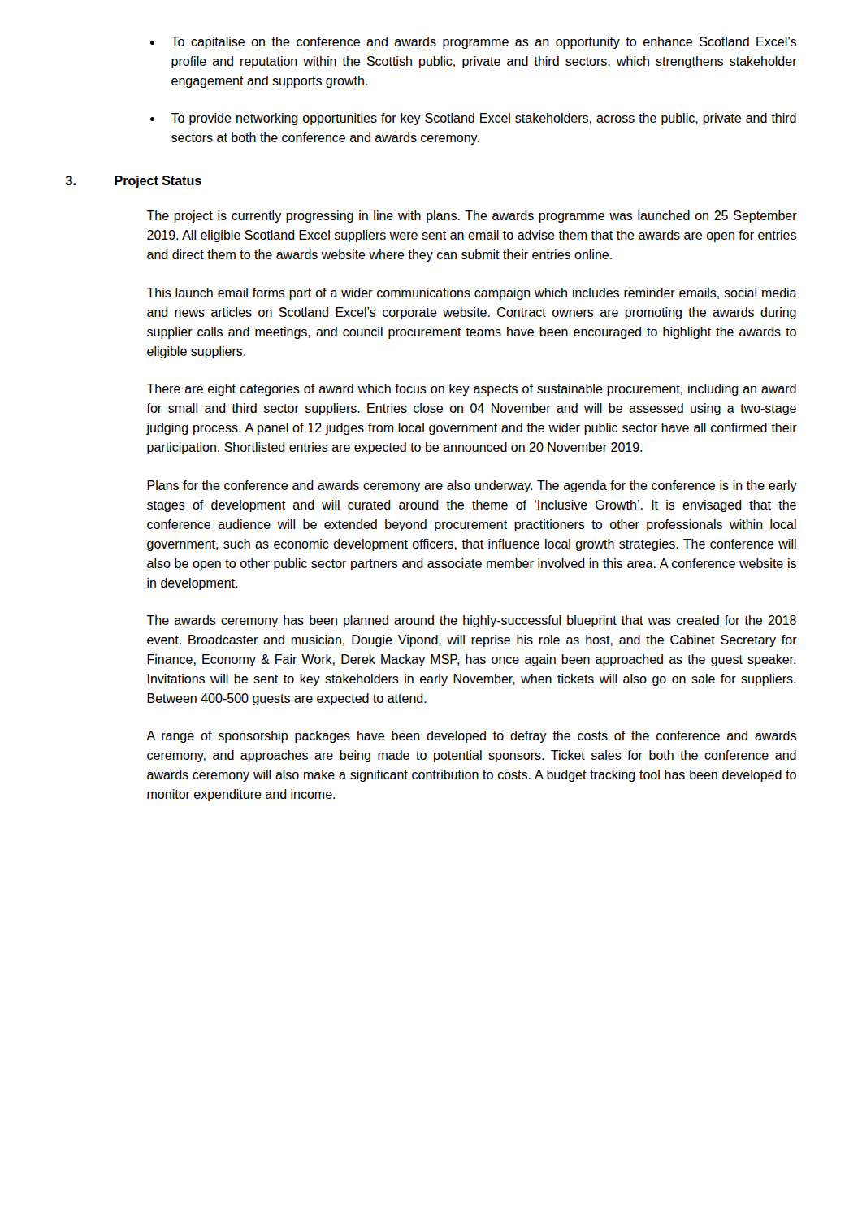To capitalise on the conference and awards programme as an opportunity to enhance Scotland Excel’s profile and reputation within the Scottish public, private and third sectors, which strengthens stakeholder engagement and supports growth.
To provide networking opportunities for key Scotland Excel stakeholders, across the public, private and third sectors at both the conference and awards ceremony.
3. Project Status
The project is currently progressing in line with plans. The awards programme was launched on 25 September 2019. All eligible Scotland Excel suppliers were sent an email to advise them that the awards are open for entries and direct them to the awards website where they can submit their entries online.
This launch email forms part of a wider communications campaign which includes reminder emails, social media and news articles on Scotland Excel’s corporate website. Contract owners are promoting the awards during supplier calls and meetings, and council procurement teams have been encouraged to highlight the awards to eligible suppliers.
There are eight categories of award which focus on key aspects of sustainable procurement, including an award for small and third sector suppliers. Entries close on 04 November and will be assessed using a two-stage judging process. A panel of 12 judges from local government and the wider public sector have all confirmed their participation. Shortlisted entries are expected to be announced on 20 November 2019.
Plans for the conference and awards ceremony are also underway. The agenda for the conference is in the early stages of development and will curated around the theme of ‘Inclusive Growth’. It is envisaged that the conference audience will be extended beyond procurement practitioners to other professionals within local government, such as economic development officers, that influence local growth strategies. The conference will also be open to other public sector partners and associate member involved in this area. A conference website is in development.
The awards ceremony has been planned around the highly-successful blueprint that was created for the 2018 event. Broadcaster and musician, Dougie Vipond, will reprise his role as host, and the Cabinet Secretary for Finance, Economy & Fair Work, Derek Mackay MSP, has once again been approached as the guest speaker. Invitations will be sent to key stakeholders in early November, when tickets will also go on sale for suppliers. Between 400-500 guests are expected to attend.
A range of sponsorship packages have been developed to defray the costs of the conference and awards ceremony, and approaches are being made to potential sponsors. Ticket sales for both the conference and awards ceremony will also make a significant contribution to costs. A budget tracking tool has been developed to monitor expenditure and income.